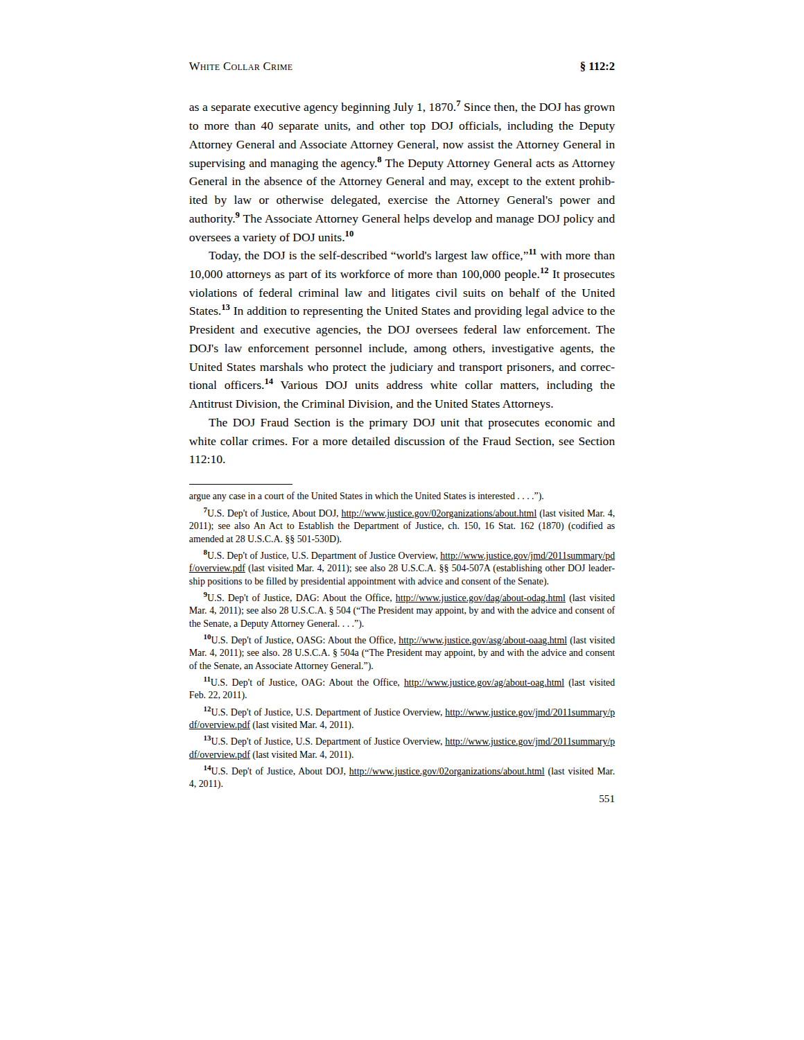White Collar Crime § 112:2
as a separate executive agency beginning July 1, 1870.7 Since then, the DOJ has grown to more than 40 separate units, and other top DOJ officials, including the Deputy Attorney General and Associate Attorney General, now assist the Attorney General in supervising and managing the agency.8 The Deputy Attorney General acts as Attorney General in the absence of the Attorney General and may, except to the extent prohibited by law or otherwise delegated, exercise the Attorney General's power and authority.9 The Associate Attorney General helps develop and manage DOJ policy and oversees a variety of DOJ units.10
Today, the DOJ is the self-described “world's largest law office,”11 with more than 10,000 attorneys as part of its workforce of more than 100,000 people.12 It prosecutes violations of federal criminal law and litigates civil suits on behalf of the United States.13 In addition to representing the United States and providing legal advice to the President and executive agencies, the DOJ oversees federal law enforcement. The DOJ's law enforcement personnel include, among others, investigative agents, the United States marshals who protect the judiciary and transport prisoners, and correctional officers.14 Various DOJ units address white collar matters, including the Antitrust Division, the Criminal Division, and the United States Attorneys.
The DOJ Fraud Section is the primary DOJ unit that prosecutes economic and white collar crimes. For a more detailed discussion of the Fraud Section, see Section 112:10.
argue any case in a court of the United States in which the United States is interested . . . .”).
7U.S. Dep't of Justice, About DOJ, http://www.justice.gov/02organizations/about.html (last visited Mar. 4, 2011); see also An Act to Establish the Department of Justice, ch. 150, 16 Stat. 162 (1870) (codified as amended at 28 U.S.C.A. §§ 501-530D).
8U.S. Dep't of Justice, U.S. Department of Justice Overview, http://www.justice.gov/jmd/2011summary/pdf/overview.pdf (last visited Mar. 4, 2011); see also 28 U.S.C.A. §§ 504-507A (establishing other DOJ leadership positions to be filled by presidential appointment with advice and consent of the Senate).
9U.S. Dep't of Justice, DAG: About the Office, http://www.justice.gov/dag/about-odag.html (last visited Mar. 4, 2011); see also 28 U.S.C.A. § 504 (“The President may appoint, by and with the advice and consent of the Senate, a Deputy Attorney General. . . .”).
10U.S. Dep't of Justice, OASG: About the Office, http://www.justice.gov/asg/about-oaag.html (last visited Mar. 4, 2011); see also. 28 U.S.C.A. § 504a (“The President may appoint, by and with the advice and consent of the Senate, an Associate Attorney General.”).
11U.S. Dep't of Justice, OAG: About the Office, http://www.justice.gov/ag/about-oag.html (last visited Feb. 22, 2011).
12U.S. Dep't of Justice, U.S. Department of Justice Overview, http://www.justice.gov/jmd/2011summary/pdf/overview.pdf (last visited Mar. 4, 2011).
13U.S. Dep't of Justice, U.S. Department of Justice Overview, http://www.justice.gov/jmd/2011summary/pdf/overview.pdf (last visited Mar. 4, 2011).
14U.S. Dep't of Justice, About DOJ, http://www.justice.gov/02organizations/about.html (last visited Mar. 4, 2011).
551